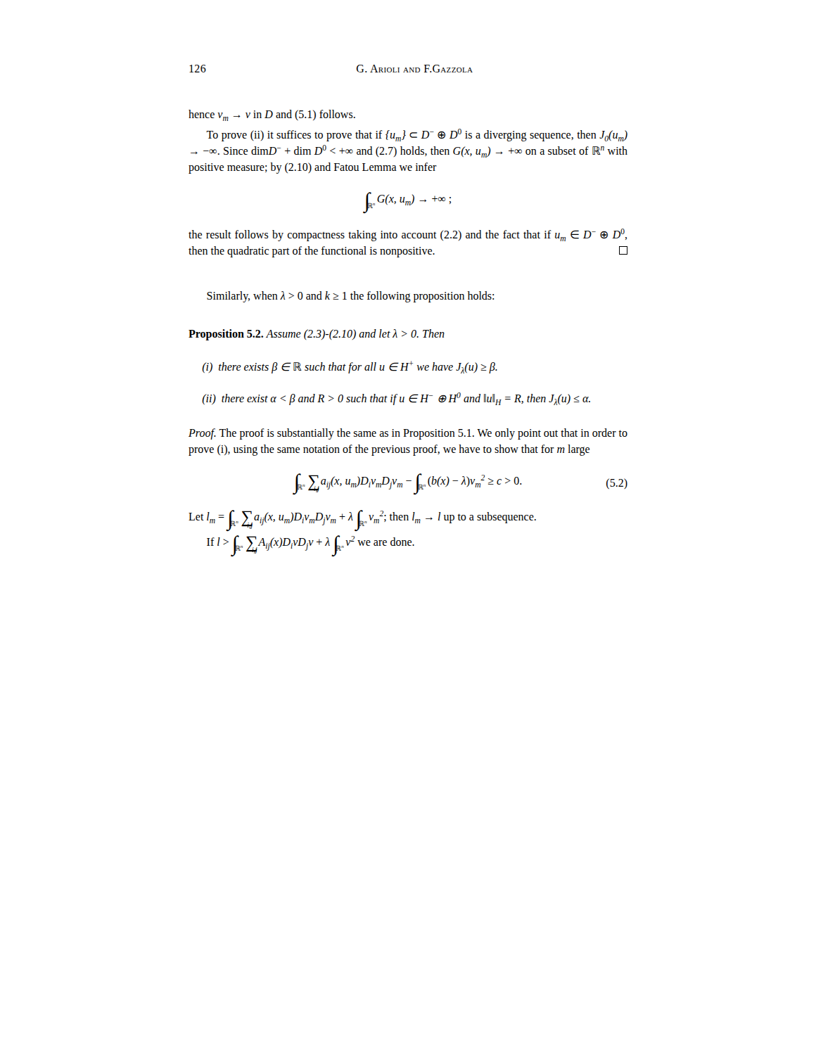126 G. Arioli and F.Gazzola
hence vm → v in D and (5.1) follows.
To prove (ii) it suffices to prove that if {um} ⊂ D− ⊕ D0 is a diverging sequence, then J0(um) → −∞. Since dim D− + dim D0 < +∞ and (2.7) holds, then G(x, um) → +∞ on a subset of ℝn with positive measure; by (2.10) and Fatou Lemma we infer
∫ℝn G(x, um) → +∞ ;
the result follows by compactness taking into account (2.2) and the fact that if um ∈ D− ⊕ D0, then the quadratic part of the functional is nonpositive.
Similarly, when λ > 0 and k ≥ 1 the following proposition holds:
Proposition 5.2. Assume (2.3)-(2.10) and let λ > 0. Then
(i) there exists β ∈ ℝ such that for all u ∈ H+ we have Jλ(u) ≥ β.
(ii) there exist α < β and R > 0 such that if u ∈ H− ⊕ H0 and ‖u‖H = R, then Jλ(u) ≤ α.
Proof. The proof is substantially the same as in Proposition 5.1. We only point out that in order to prove (i), using the same notation of the previous proof, we have to show that for m large
∫ℝn∑i,j aij(x, um)DivmDjvm − ∫ℝn(b(x) − λ)vm2 ≥ c > 0. (5.2)
Let lm = ∫ℝn∑i,j aij(x, um)DivmDjvm + λ ∫ℝn vm2; then lm → l up to a subsequence.
If l > ∫ℝn∑i,j Aij(x)DivDjv + λ ∫ℝn v2 we are done.